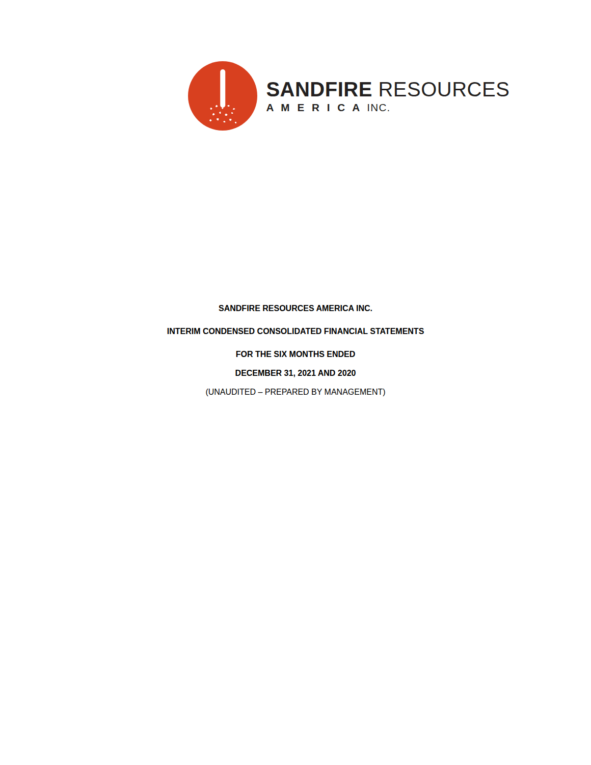SANDFIRE RESOURCES
A M E R I C A INC.
SANDFIRE RESOURCES AMERICA INC.
INTERIM CONDENSED CONSOLIDATED FINANCIAL STATEMENTS
FOR THE SIX MONTHS ENDED
DECEMBER 31, 2021 AND 2020
(UNAUDITED – PREPARED BY MANAGEMENT)